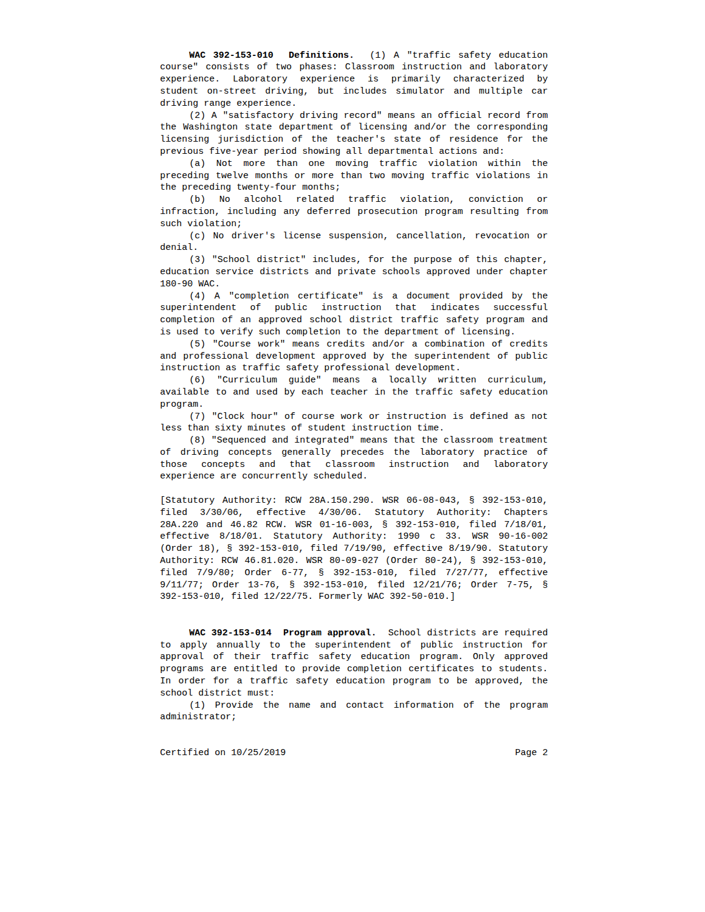WAC 392-153-010 Definitions. (1) A "traffic safety education course" consists of two phases: Classroom instruction and laboratory experience. Laboratory experience is primarily characterized by student on-street driving, but includes simulator and multiple car driving range experience.
(2) A "satisfactory driving record" means an official record from the Washington state department of licensing and/or the corresponding licensing jurisdiction of the teacher's state of residence for the previous five-year period showing all departmental actions and:
(a) Not more than one moving traffic violation within the preceding twelve months or more than two moving traffic violations in the preceding twenty-four months;
(b) No alcohol related traffic violation, conviction or infraction, including any deferred prosecution program resulting from such violation;
(c) No driver's license suspension, cancellation, revocation or denial.
(3) "School district" includes, for the purpose of this chapter, education service districts and private schools approved under chapter 180-90 WAC.
(4) A "completion certificate" is a document provided by the superintendent of public instruction that indicates successful completion of an approved school district traffic safety program and is used to verify such completion to the department of licensing.
(5) "Course work" means credits and/or a combination of credits and professional development approved by the superintendent of public instruction as traffic safety professional development.
(6) "Curriculum guide" means a locally written curriculum, available to and used by each teacher in the traffic safety education program.
(7) "Clock hour" of course work or instruction is defined as not less than sixty minutes of student instruction time.
(8) "Sequenced and integrated" means that the classroom treatment of driving concepts generally precedes the laboratory practice of those concepts and that classroom instruction and laboratory experience are concurrently scheduled.
[Statutory Authority: RCW 28A.150.290. WSR 06-08-043, § 392-153-010, filed 3/30/06, effective 4/30/06. Statutory Authority: Chapters 28A.220 and 46.82 RCW. WSR 01-16-003, § 392-153-010, filed 7/18/01, effective 8/18/01. Statutory Authority: 1990 c 33. WSR 90-16-002 (Order 18), § 392-153-010, filed 7/19/90, effective 8/19/90. Statutory Authority: RCW 46.81.020. WSR 80-09-027 (Order 80-24), § 392-153-010, filed 7/9/80; Order 6-77, § 392-153-010, filed 7/27/77, effective 9/11/77; Order 13-76, § 392-153-010, filed 12/21/76; Order 7-75, § 392-153-010, filed 12/22/75. Formerly WAC 392-50-010.]
WAC 392-153-014 Program approval. School districts are required to apply annually to the superintendent of public instruction for approval of their traffic safety education program. Only approved programs are entitled to provide completion certificates to students. In order for a traffic safety education program to be approved, the school district must:
(1) Provide the name and contact information of the program administrator;
Certified on 10/25/2019 Page 2